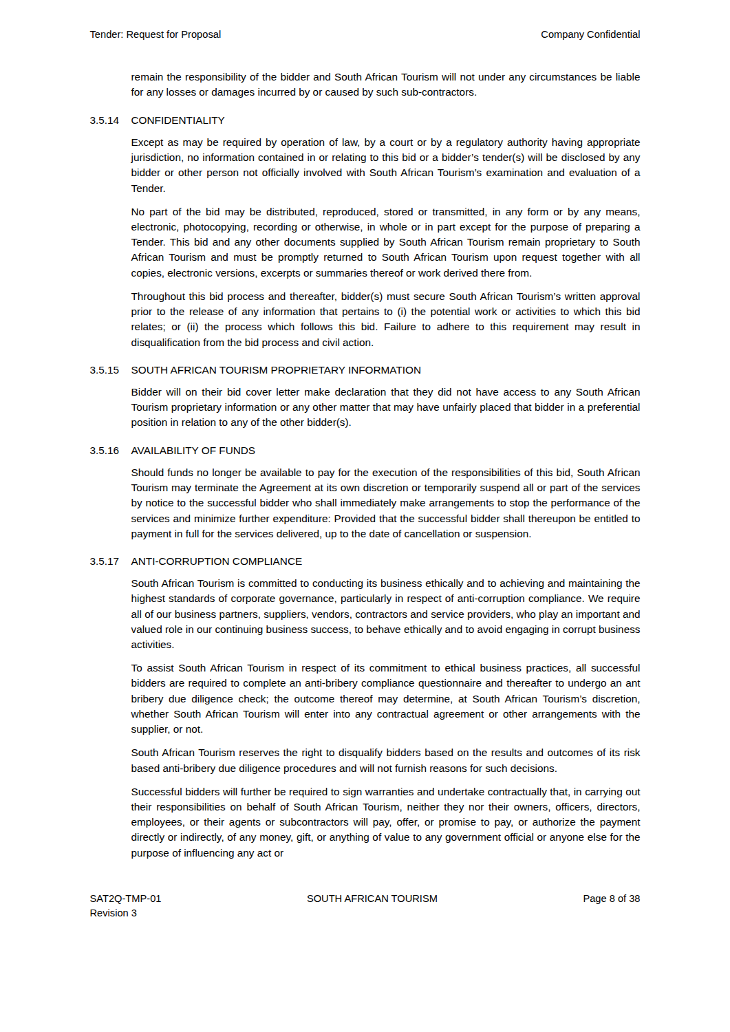Tender: Request for Proposal Company Confidential
remain the responsibility of the bidder and South African Tourism will not under any circumstances be liable for any losses or damages incurred by or caused by such sub-contractors.
3.5.14 CONFIDENTIALITY
Except as may be required by operation of law, by a court or by a regulatory authority having appropriate jurisdiction, no information contained in or relating to this bid or a bidder’s tender(s) will be disclosed by any bidder or other person not officially involved with South African Tourism’s examination and evaluation of a Tender.
No part of the bid may be distributed, reproduced, stored or transmitted, in any form or by any means, electronic, photocopying, recording or otherwise, in whole or in part except for the purpose of preparing a Tender. This bid and any other documents supplied by South African Tourism remain proprietary to South African Tourism and must be promptly returned to South African Tourism upon request together with all copies, electronic versions, excerpts or summaries thereof or work derived there from.
Throughout this bid process and thereafter, bidder(s) must secure South African Tourism’s written approval prior to the release of any information that pertains to (i) the potential work or activities to which this bid relates; or (ii) the process which follows this bid. Failure to adhere to this requirement may result in disqualification from the bid process and civil action.
3.5.15 SOUTH AFRICAN TOURISM PROPRIETARY INFORMATION
Bidder will on their bid cover letter make declaration that they did not have access to any South African Tourism proprietary information or any other matter that may have unfairly placed that bidder in a preferential position in relation to any of the other bidder(s).
3.5.16 AVAILABILITY OF FUNDS
Should funds no longer be available to pay for the execution of the responsibilities of this bid, South African Tourism may terminate the Agreement at its own discretion or temporarily suspend all or part of the services by notice to the successful bidder who shall immediately make arrangements to stop the performance of the services and minimize further expenditure: Provided that the successful bidder shall thereupon be entitled to payment in full for the services delivered, up to the date of cancellation or suspension.
3.5.17 ANTI-CORRUPTION COMPLIANCE
South African Tourism is committed to conducting its business ethically and to achieving and maintaining the highest standards of corporate governance, particularly in respect of anti-corruption compliance. We require all of our business partners, suppliers, vendors, contractors and service providers, who play an important and valued role in our continuing business success, to behave ethically and to avoid engaging in corrupt business activities.
To assist South African Tourism in respect of its commitment to ethical business practices, all successful bidders are required to complete an anti-bribery compliance questionnaire and thereafter to undergo an ant bribery due diligence check; the outcome thereof may determine, at South African Tourism’s discretion, whether South African Tourism will enter into any contractual agreement or other arrangements with the supplier, or not.
South African Tourism reserves the right to disqualify bidders based on the results and outcomes of its risk based anti-bribery due diligence procedures and will not furnish reasons for such decisions.
Successful bidders will further be required to sign warranties and undertake contractually that, in carrying out their responsibilities on behalf of South African Tourism, neither they nor their owners, officers, directors, employees, or their agents or subcontractors will pay, offer, or promise to pay, or authorize the payment directly or indirectly, of any money, gift, or anything of value to any government official or anyone else for the purpose of influencing any act or
SAT2Q-TMP-01
Revision 3
SOUTH AFRICAN TOURISM
Page 8 of 38